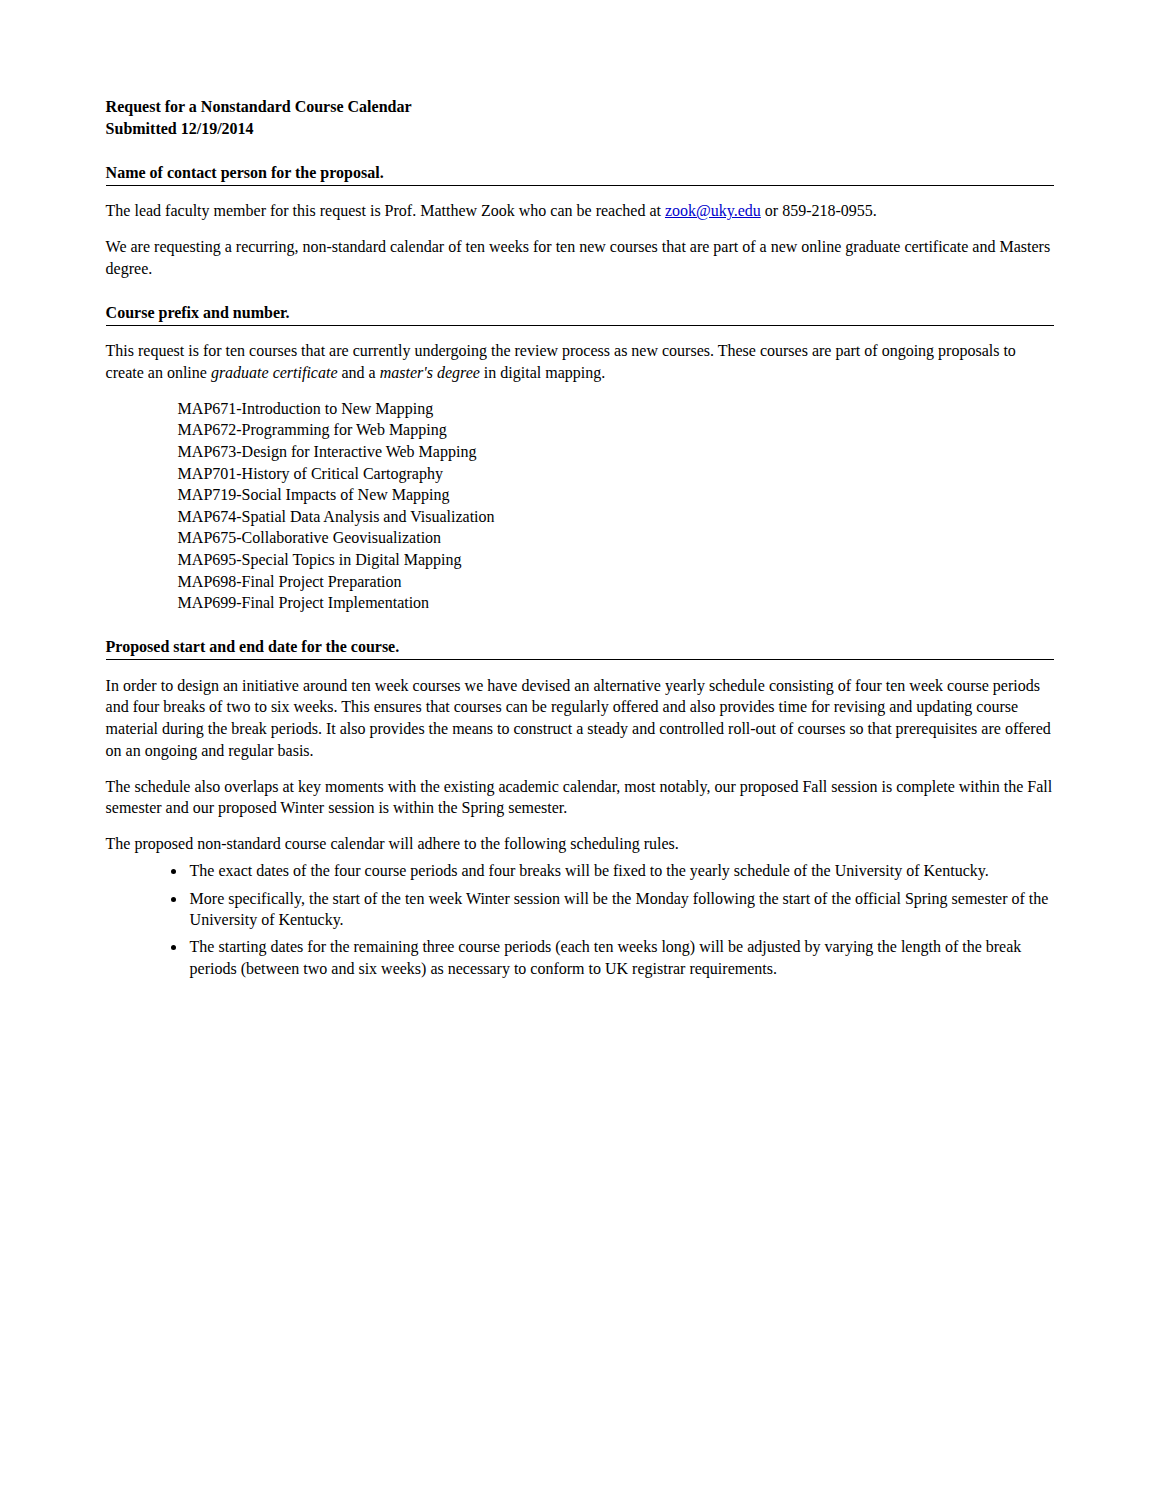Request for a Nonstandard Course Calendar
Submitted 12/19/2014
Name of contact person for the proposal.
The lead faculty member for this request is Prof. Matthew Zook who can be reached at zook@uky.edu or 859-218-0955.
We are requesting a recurring, non-standard calendar of ten weeks for ten new courses that are part of a new online graduate certificate and Masters degree.
Course prefix and number.
This request is for ten courses that are currently undergoing the review process as new courses. These courses are part of ongoing proposals to create an online graduate certificate and a master's degree in digital mapping.
MAP671-Introduction to New Mapping
MAP672-Programming for Web Mapping
MAP673-Design for Interactive Web Mapping
MAP701-History of Critical Cartography
MAP719-Social Impacts of New Mapping
MAP674-Spatial Data Analysis and Visualization
MAP675-Collaborative Geovisualization
MAP695-Special Topics in Digital Mapping
MAP698-Final Project Preparation
MAP699-Final Project Implementation
Proposed start and end date for the course.
In order to design an initiative around ten week courses we have devised an alternative yearly schedule consisting of four ten week course periods and four breaks of two to six weeks. This ensures that courses can be regularly offered and also provides time for revising and updating course material during the break periods. It also provides the means to construct a steady and controlled roll-out of courses so that prerequisites are offered on an ongoing and regular basis.
The schedule also overlaps at key moments with the existing academic calendar, most notably, our proposed Fall session is complete within the Fall semester and our proposed Winter session is within the Spring semester.
The proposed non-standard course calendar will adhere to the following scheduling rules.
The exact dates of the four course periods and four breaks will be fixed to the yearly schedule of the University of Kentucky.
More specifically, the start of the ten week Winter session will be the Monday following the start of the official Spring semester of the University of Kentucky.
The starting dates for the remaining three course periods (each ten weeks long) will be adjusted by varying the length of the break periods (between two and six weeks) as necessary to conform to UK registrar requirements.